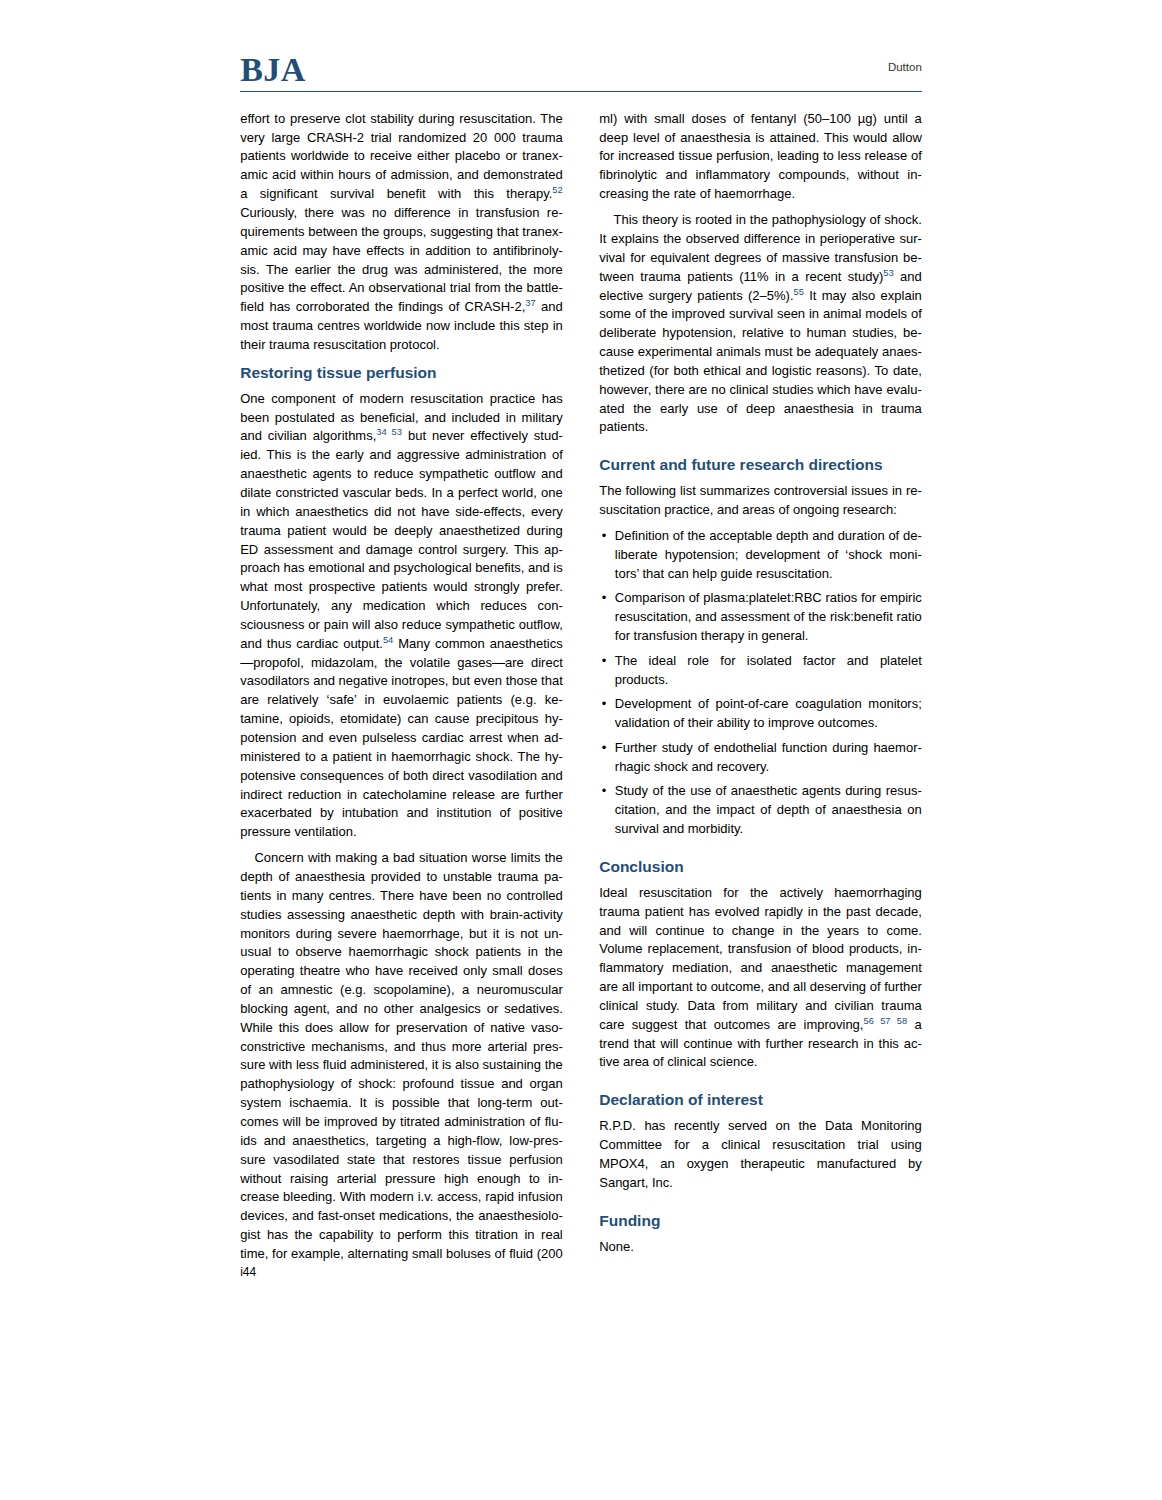BJA
Dutton
effort to preserve clot stability during resuscitation. The very large CRASH-2 trial randomized 20 000 trauma patients worldwide to receive either placebo or tranexamic acid within hours of admission, and demonstrated a significant survival benefit with this therapy.52 Curiously, there was no difference in transfusion requirements between the groups, suggesting that tranexamic acid may have effects in addition to antifibrinolysis. The earlier the drug was administered, the more positive the effect. An observational trial from the battlefield has corroborated the findings of CRASH-2,37 and most trauma centres worldwide now include this step in their trauma resuscitation protocol.
Restoring tissue perfusion
One component of modern resuscitation practice has been postulated as beneficial, and included in military and civilian algorithms,34 53 but never effectively studied. This is the early and aggressive administration of anaesthetic agents to reduce sympathetic outflow and dilate constricted vascular beds. In a perfect world, one in which anaesthetics did not have side-effects, every trauma patient would be deeply anaesthetized during ED assessment and damage control surgery. This approach has emotional and psychological benefits, and is what most prospective patients would strongly prefer. Unfortunately, any medication which reduces consciousness or pain will also reduce sympathetic outflow, and thus cardiac output.54 Many common anaesthetics—propofol, midazolam, the volatile gases—are direct vasodilators and negative inotropes, but even those that are relatively ‘safe’ in euvolaemic patients (e.g. ketamine, opioids, etomidate) can cause precipitous hypotension and even pulseless cardiac arrest when administered to a patient in haemorrhagic shock. The hypotensive consequences of both direct vasodilation and indirect reduction in catecholamine release are further exacerbated by intubation and institution of positive pressure ventilation.
Concern with making a bad situation worse limits the depth of anaesthesia provided to unstable trauma patients in many centres. There have been no controlled studies assessing anaesthetic depth with brain-activity monitors during severe haemorrhage, but it is not unusual to observe haemorrhagic shock patients in the operating theatre who have received only small doses of an amnestic (e.g. scopolamine), a neuromuscular blocking agent, and no other analgesics or sedatives. While this does allow for preservation of native vasoconstrictive mechanisms, and thus more arterial pressure with less fluid administered, it is also sustaining the pathophysiology of shock: profound tissue and organ system ischaemia. It is possible that long-term outcomes will be improved by titrated administration of fluids and anaesthetics, targeting a high-flow, low-pressure vasodilated state that restores tissue perfusion without raising arterial pressure high enough to increase bleeding. With modern i.v. access, rapid infusion devices, and fast-onset medications, the anaesthesiologist has the capability to perform this titration in real time, for example, alternating small boluses of fluid (200 ml) with small doses of fentanyl (50–100 µg) until a deep level of anaesthesia is attained. This would allow for increased tissue perfusion, leading to less release of fibrinolytic and inflammatory compounds, without increasing the rate of haemorrhage.
This theory is rooted in the pathophysiology of shock. It explains the observed difference in perioperative survival for equivalent degrees of massive transfusion between trauma patients (11% in a recent study)53 and elective surgery patients (2–5%).55 It may also explain some of the improved survival seen in animal models of deliberate hypotension, relative to human studies, because experimental animals must be adequately anaesthetized (for both ethical and logistic reasons). To date, however, there are no clinical studies which have evaluated the early use of deep anaesthesia in trauma patients.
Current and future research directions
The following list summarizes controversial issues in resuscitation practice, and areas of ongoing research:
Definition of the acceptable depth and duration of deliberate hypotension; development of ‘shock monitors’ that can help guide resuscitation.
Comparison of plasma:platelet:RBC ratios for empiric resuscitation, and assessment of the risk:benefit ratio for transfusion therapy in general.
The ideal role for isolated factor and platelet products.
Development of point-of-care coagulation monitors; validation of their ability to improve outcomes.
Further study of endothelial function during haemorrhagic shock and recovery.
Study of the use of anaesthetic agents during resuscitation, and the impact of depth of anaesthesia on survival and morbidity.
Conclusion
Ideal resuscitation for the actively haemorrhaging trauma patient has evolved rapidly in the past decade, and will continue to change in the years to come. Volume replacement, transfusion of blood products, inflammatory mediation, and anaesthetic management are all important to outcome, and all deserving of further clinical study. Data from military and civilian trauma care suggest that outcomes are improving,56 57 58 a trend that will continue with further research in this active area of clinical science.
Declaration of interest
R.P.D. has recently served on the Data Monitoring Committee for a clinical resuscitation trial using MPOX4, an oxygen therapeutic manufactured by Sangart, Inc.
Funding
None.
i44